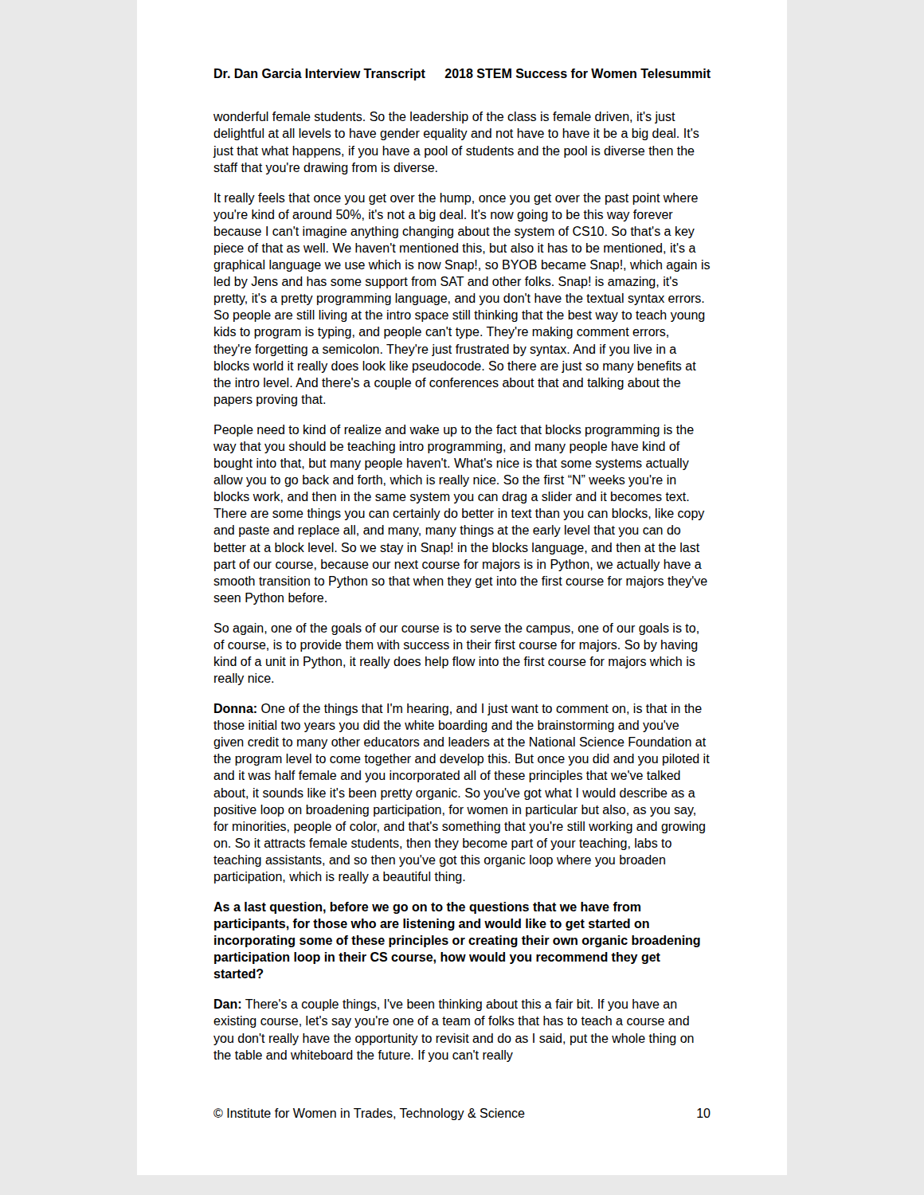Dr. Dan Garcia Interview Transcript
2018 STEM Success for Women Telesummit
wonderful female students. So the leadership of the class is female driven, it's just delightful at all levels to have gender equality and not have to have it be a big deal. It's just that what happens, if you have a pool of students and the pool is diverse then the staff that you're drawing from is diverse.
It really feels that once you get over the hump, once you get over the past point where you're kind of around 50%, it's not a big deal. It's now going to be this way forever because I can't imagine anything changing about the system of CS10. So that's a key piece of that as well. We haven't mentioned this, but also it has to be mentioned, it's a graphical language we use which is now Snap!, so BYOB became Snap!, which again is led by Jens and has some support from SAT and other folks. Snap! is amazing, it's pretty, it's a pretty programming language, and you don't have the textual syntax errors. So people are still living at the intro space still thinking that the best way to teach young kids to program is typing, and people can't type. They're making comment errors, they're forgetting a semicolon. They're just frustrated by syntax. And if you live in a blocks world it really does look like pseudocode. So there are just so many benefits at the intro level. And there's a couple of conferences about that and talking about the papers proving that.
People need to kind of realize and wake up to the fact that blocks programming is the way that you should be teaching intro programming, and many people have kind of bought into that, but many people haven't. What's nice is that some systems actually allow you to go back and forth, which is really nice. So the first “N” weeks you're in blocks work, and then in the same system you can drag a slider and it becomes text. There are some things you can certainly do better in text than you can blocks, like copy and paste and replace all, and many, many things at the early level that you can do better at a block level. So we stay in Snap! in the blocks language, and then at the last part of our course, because our next course for majors is in Python, we actually have a smooth transition to Python so that when they get into the first course for majors they've seen Python before.
So again, one of the goals of our course is to serve the campus, one of our goals is to, of course, is to provide them with success in their first course for majors. So by having kind of a unit in Python, it really does help flow into the first course for majors which is really nice.
Donna: One of the things that I'm hearing, and I just want to comment on, is that in the those initial two years you did the white boarding and the brainstorming and you've given credit to many other educators and leaders at the National Science Foundation at the program level to come together and develop this. But once you did and you piloted it and it was half female and you incorporated all of these principles that we've talked about, it sounds like it's been pretty organic. So you've got what I would describe as a positive loop on broadening participation, for women in particular but also, as you say, for minorities, people of color, and that's something that you're still working and growing on. So it attracts female students, then they become part of your teaching, labs to teaching assistants, and so then you've got this organic loop where you broaden participation, which is really a beautiful thing.
As a last question, before we go on to the questions that we have from participants, for those who are listening and would like to get started on incorporating some of these principles or creating their own organic broadening participation loop in their CS course, how would you recommend they get started?
Dan: There's a couple things, I've been thinking about this a fair bit. If you have an existing course, let's say you're one of a team of folks that has to teach a course and you don't really have the opportunity to revisit and do as I said, put the whole thing on the table and whiteboard the future. If you can't really
© Institute for Women in Trades, Technology & Science
10